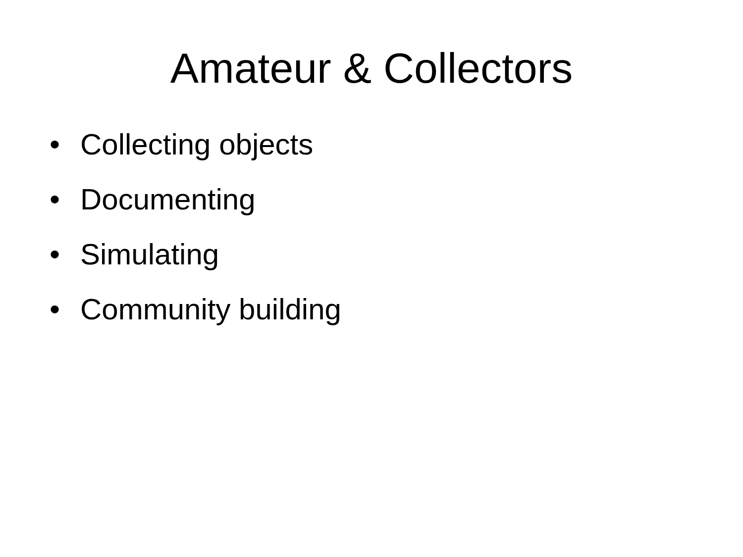Amateur & Collectors
Collecting objects
Documenting
Simulating
Community building